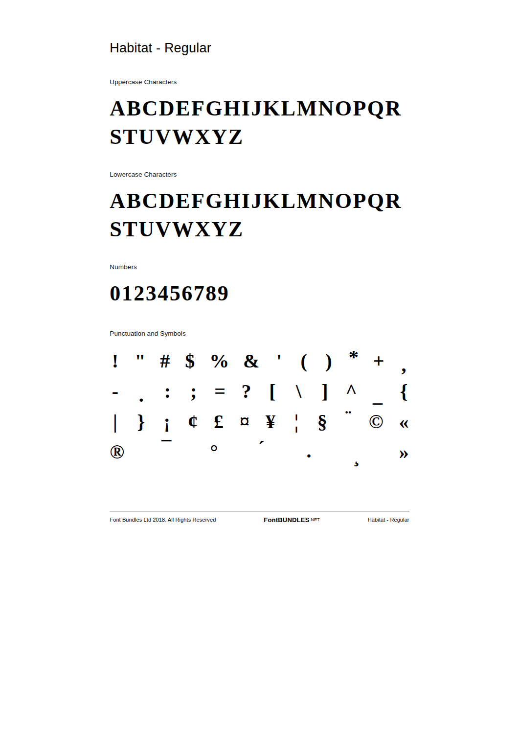Habitat - Regular
Uppercase Characters
ABCDEFGHIJKLMNOPQR STUVWXYZ
Lowercase Characters
ABCDEFGHIJKLMNOPQR STUVWXYZ
Numbers
0123456789
Punctuation and Symbols
!"#$%&'()*+,
-.:;=?[\]^_{
|}¡¢£¤¥¦§¨©«
®¯°´·¸»
Font Bundles Ltd 2018. All Rights Reserved
FontBUNDLES.NET
Habitat - Regular